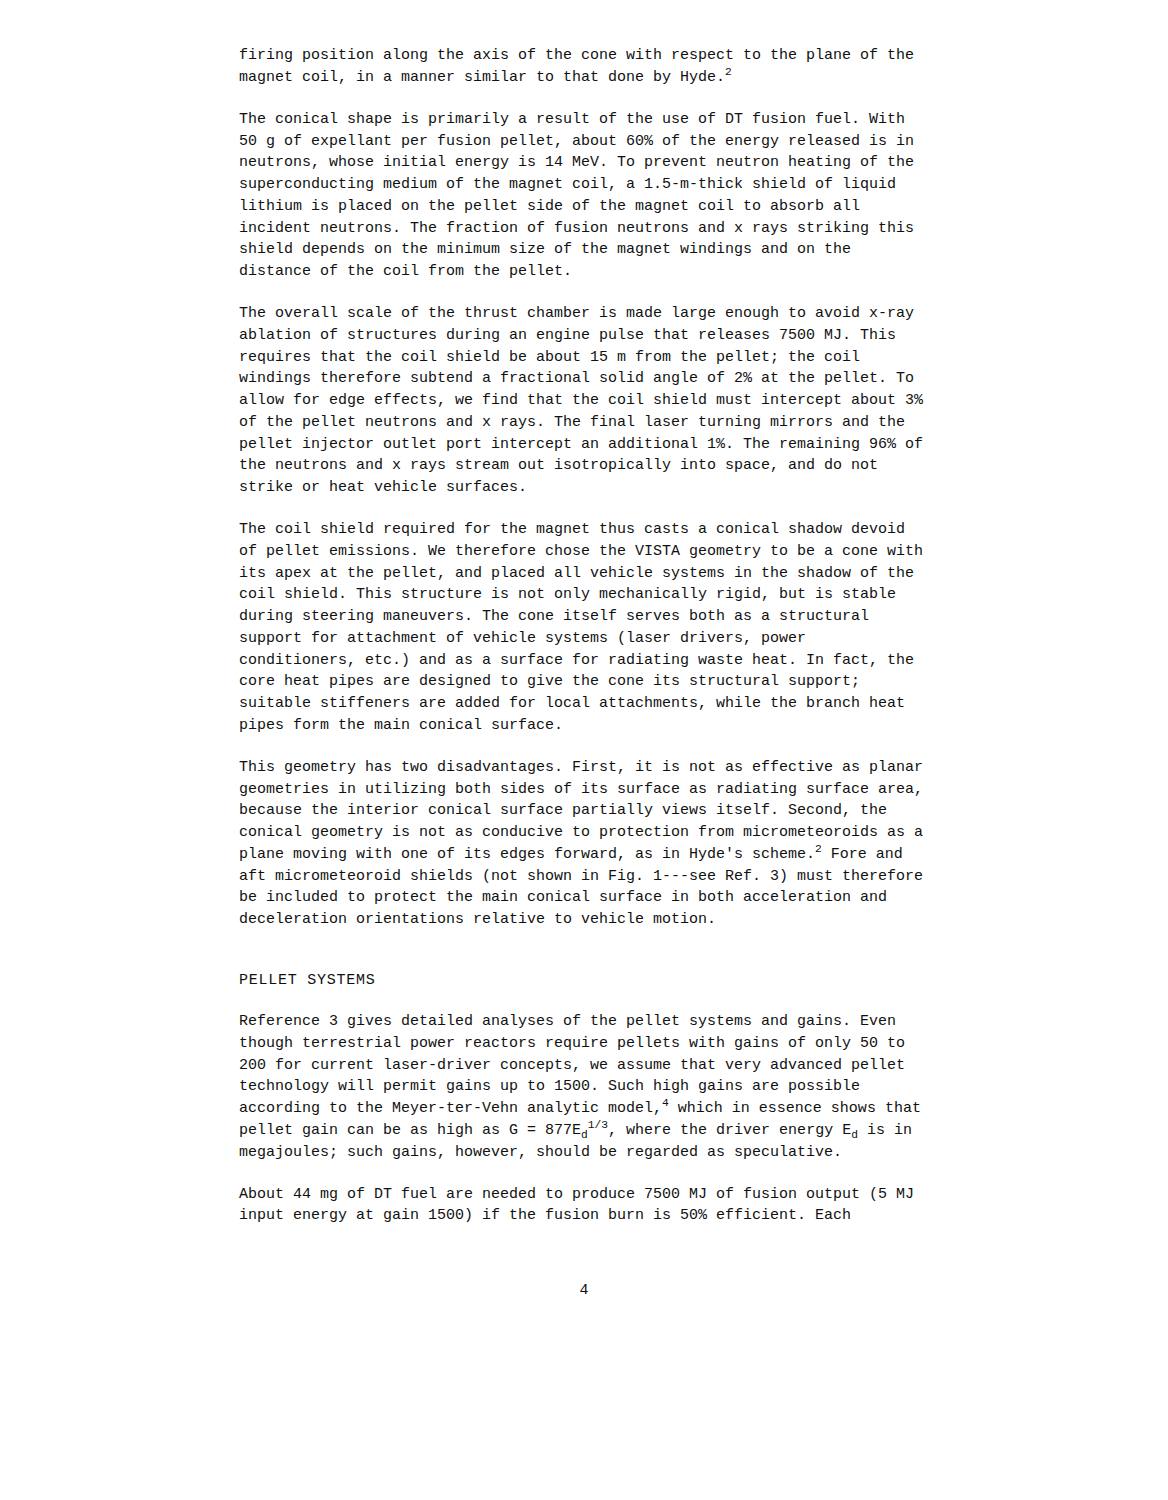firing position along the axis of the cone with respect to the plane of the magnet coil, in a manner similar to that done by Hyde.2
The conical shape is primarily a result of the use of DT fusion fuel. With 50 g of expellant per fusion pellet, about 60% of the energy released is in neutrons, whose initial energy is 14 MeV. To prevent neutron heating of the superconducting medium of the magnet coil, a 1.5-m-thick shield of liquid lithium is placed on the pellet side of the magnet coil to absorb all incident neutrons. The fraction of fusion neutrons and x rays striking this shield depends on the minimum size of the magnet windings and on the distance of the coil from the pellet.
The overall scale of the thrust chamber is made large enough to avoid x-ray ablation of structures during an engine pulse that releases 7500 MJ. This requires that the coil shield be about 15 m from the pellet; the coil windings therefore subtend a fractional solid angle of 2% at the pellet. To allow for edge effects, we find that the coil shield must intercept about 3% of the pellet neutrons and x rays. The final laser turning mirrors and the pellet injector outlet port intercept an additional 1%. The remaining 96% of the neutrons and x rays stream out isotropically into space, and do not strike or heat vehicle surfaces.
The coil shield required for the magnet thus casts a conical shadow devoid of pellet emissions. We therefore chose the VISTA geometry to be a cone with its apex at the pellet, and placed all vehicle systems in the shadow of the coil shield. This structure is not only mechanically rigid, but is stable during steering maneuvers. The cone itself serves both as a structural support for attachment of vehicle systems (laser drivers, power conditioners, etc.) and as a surface for radiating waste heat. In fact, the core heat pipes are designed to give the cone its structural support; suitable stiffeners are added for local attachments, while the branch heat pipes form the main conical surface.
This geometry has two disadvantages. First, it is not as effective as planar geometries in utilizing both sides of its surface as radiating surface area, because the interior conical surface partially views itself. Second, the conical geometry is not as conducive to protection from micrometeoroids as a plane moving with one of its edges forward, as in Hyde's scheme.2 Fore and aft micrometeoroid shields (not shown in Fig. 1---see Ref. 3) must therefore be included to protect the main conical surface in both acceleration and deceleration orientations relative to vehicle motion.
PELLET SYSTEMS
Reference 3 gives detailed analyses of the pellet systems and gains. Even though terrestrial power reactors require pellets with gains of only 50 to 200 for current laser-driver concepts, we assume that very advanced pellet technology will permit gains up to 1500. Such high gains are possible according to the Meyer-ter-Vehn analytic model,4 which in essence shows that pellet gain can be as high as G = 877Ed1/3, where the driver energy Ed is in megajoules; such gains, however, should be regarded as speculative.
About 44 mg of DT fuel are needed to produce 7500 MJ of fusion output (5 MJ input energy at gain 1500) if the fusion burn is 50% efficient. Each
4